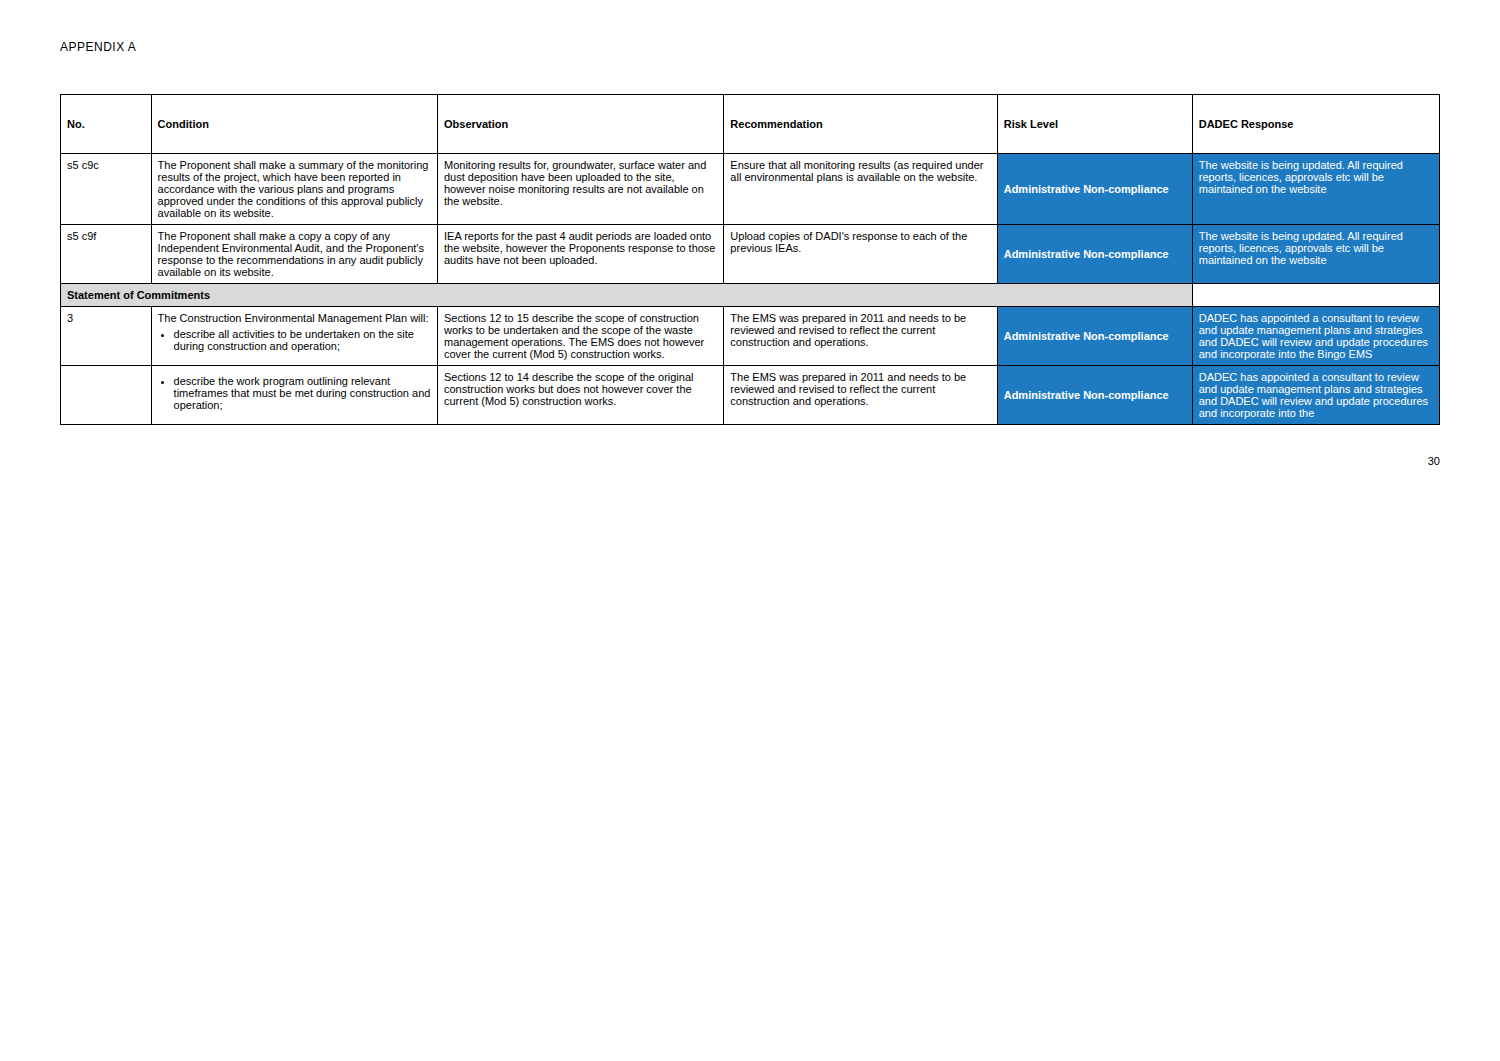APPENDIX A
| No. | Condition | Observation | Recommendation | Risk Level | DADEC Response |
| --- | --- | --- | --- | --- | --- |
| s5 c9c | The Proponent shall make a summary of the monitoring results of the project, which have been reported in accordance with the various plans and programs approved under the conditions of this approval publicly available on its website. | Monitoring results for, groundwater, surface water and dust deposition have been uploaded to the site, however noise monitoring results are not available on the website. | Ensure that all monitoring results (as required under all environmental plans is available on the website. | Administrative Non-compliance | The website is being updated. All required reports, licences, approvals etc will be maintained on the website |
| s5 c9f | The Proponent shall make a copy a copy of any Independent Environmental Audit, and the Proponent's response to the recommendations in any audit publicly available on its website. | IEA reports for the past 4 audit periods are loaded onto the website, however the Proponents response to those audits have not been uploaded. | Upload copies of DADI's response to each of the previous IEAs. | Administrative Non-compliance | The website is being updated. All required reports, licences, approvals etc will be maintained on the website |
| Statement of Commitments | |
| 3 | The Construction Environmental Management Plan will: describe all activities to be undertaken on the site during construction and operation; | Sections 12 to 15 describe the scope of construction works to be undertaken and the scope of the waste management operations. The EMS does not however cover the current (Mod 5) construction works. | The EMS was prepared in 2011 and needs to be reviewed and revised to reflect the current construction and operations. | Administrative Non-compliance | DADEC has appointed a consultant to review and update management plans and strategies and DADEC will review and update procedures and incorporate into the Bingo EMS |
| | describe the work program outlining relevant timeframes that must be met during construction and operation; | Sections 12 to 14 describe the scope of the original construction works but does not however cover the current (Mod 5) construction works. | The EMS was prepared in 2011 and needs to be reviewed and revised to reflect the current construction and operations. | Administrative Non-compliance | DADEC has appointed a consultant to review and update management plans and strategies and DADEC will review and update procedures and incorporate into the |
30